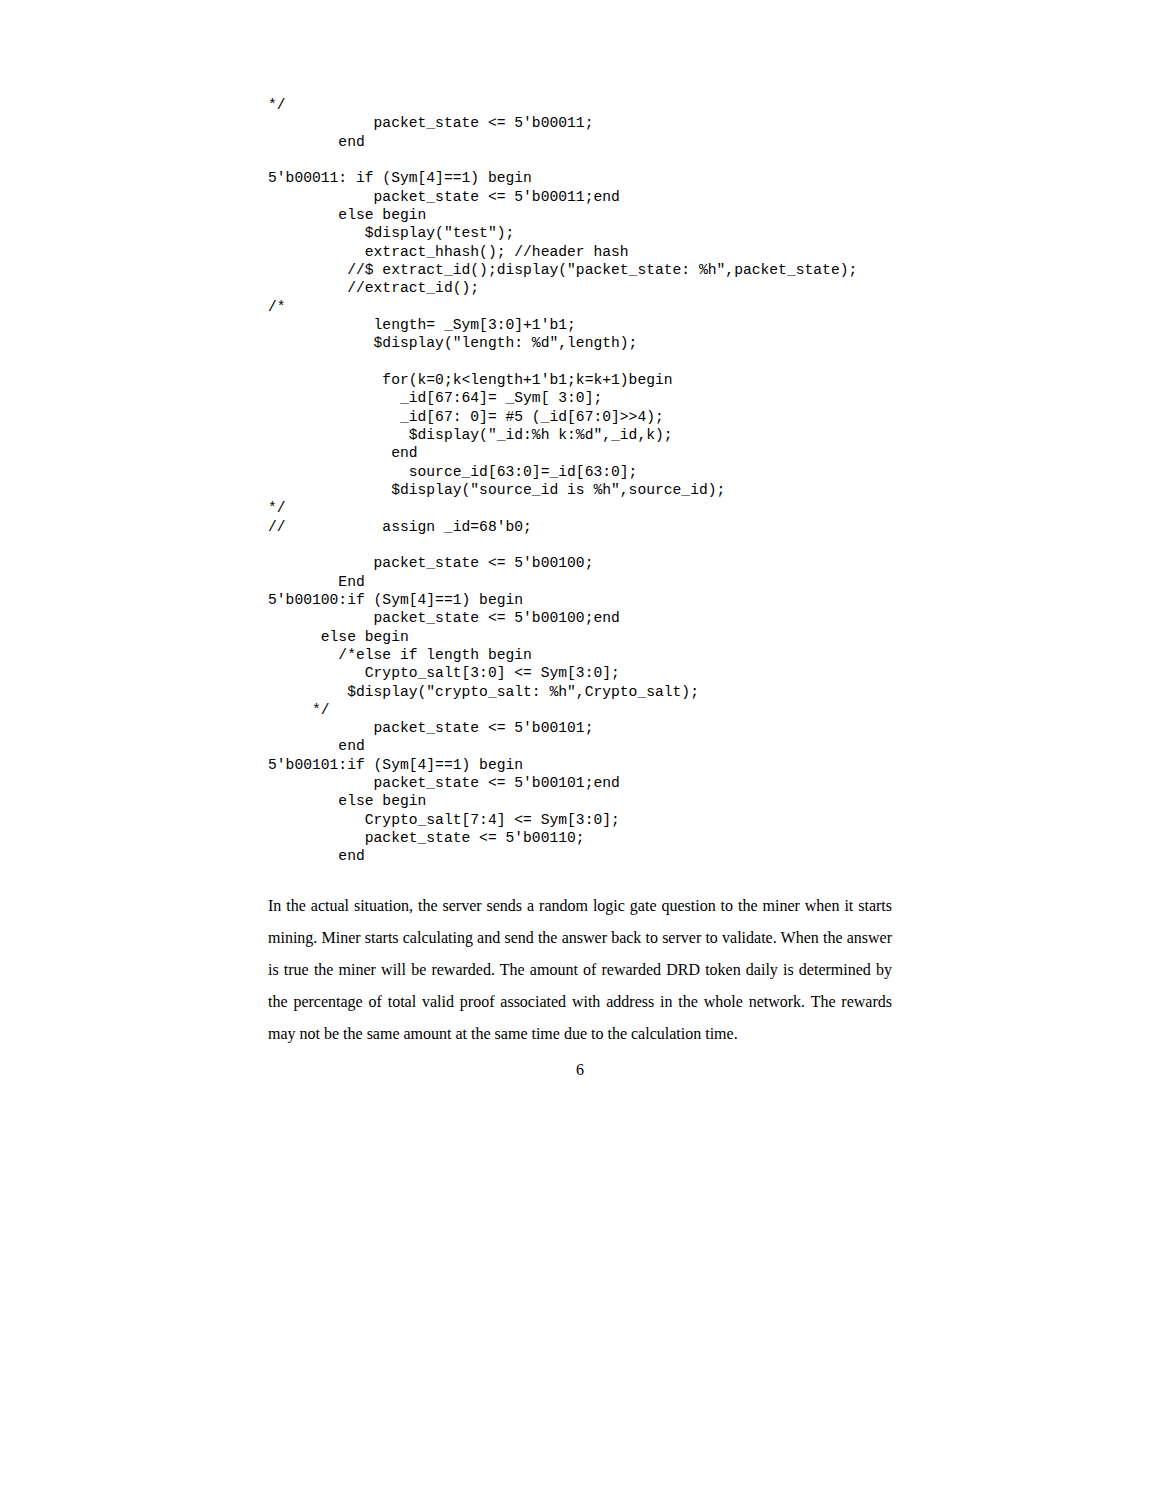*/
            packet_state <= 5'b00011;
        end

5'b00011: if (Sym[4]==1) begin
            packet_state <= 5'b00011;end
        else begin
           $display("test");
           extract_hhash(); //header hash
         //$ extract_id();display("packet_state: %h",packet_state);
         //extract_id();
/*
            length= _Sym[3:0]+1'b1;
            $display("length: %d",length);

             for(k=0;k<length+1'b1;k=k+1)begin
               _id[67:64]= _Sym[ 3:0];
               _id[67: 0]= #5 (_id[67:0]>>4);
                $display("_id:%h k:%d",_id,k);
              end
                source_id[63:0]=_id[63:0];
              $display("source_id is %h",source_id);
*/
//           assign _id=68'b0;

            packet_state <= 5'b00100;
        End
5'b00100:if (Sym[4]==1) begin
            packet_state <= 5'b00100;end
      else begin
        /*else if length begin
           Crypto_salt[3:0] <= Sym[3:0];
         $display("crypto_salt: %h",Crypto_salt);
     */
            packet_state <= 5'b00101;
        end
5'b00101:if (Sym[4]==1) begin
            packet_state <= 5'b00101;end
        else begin
           Crypto_salt[7:4] <= Sym[3:0];
           packet_state <= 5'b00110;
        end
In the actual situation, the server sends a random logic gate question to the miner when it starts mining. Miner starts calculating and send the answer back to server to validate. When the answer is true the miner will be rewarded. The amount of rewarded DRD token daily is determined by the percentage of total valid proof associated with address in the whole network. The rewards may not be the same amount at the same time due to the calculation time.
6